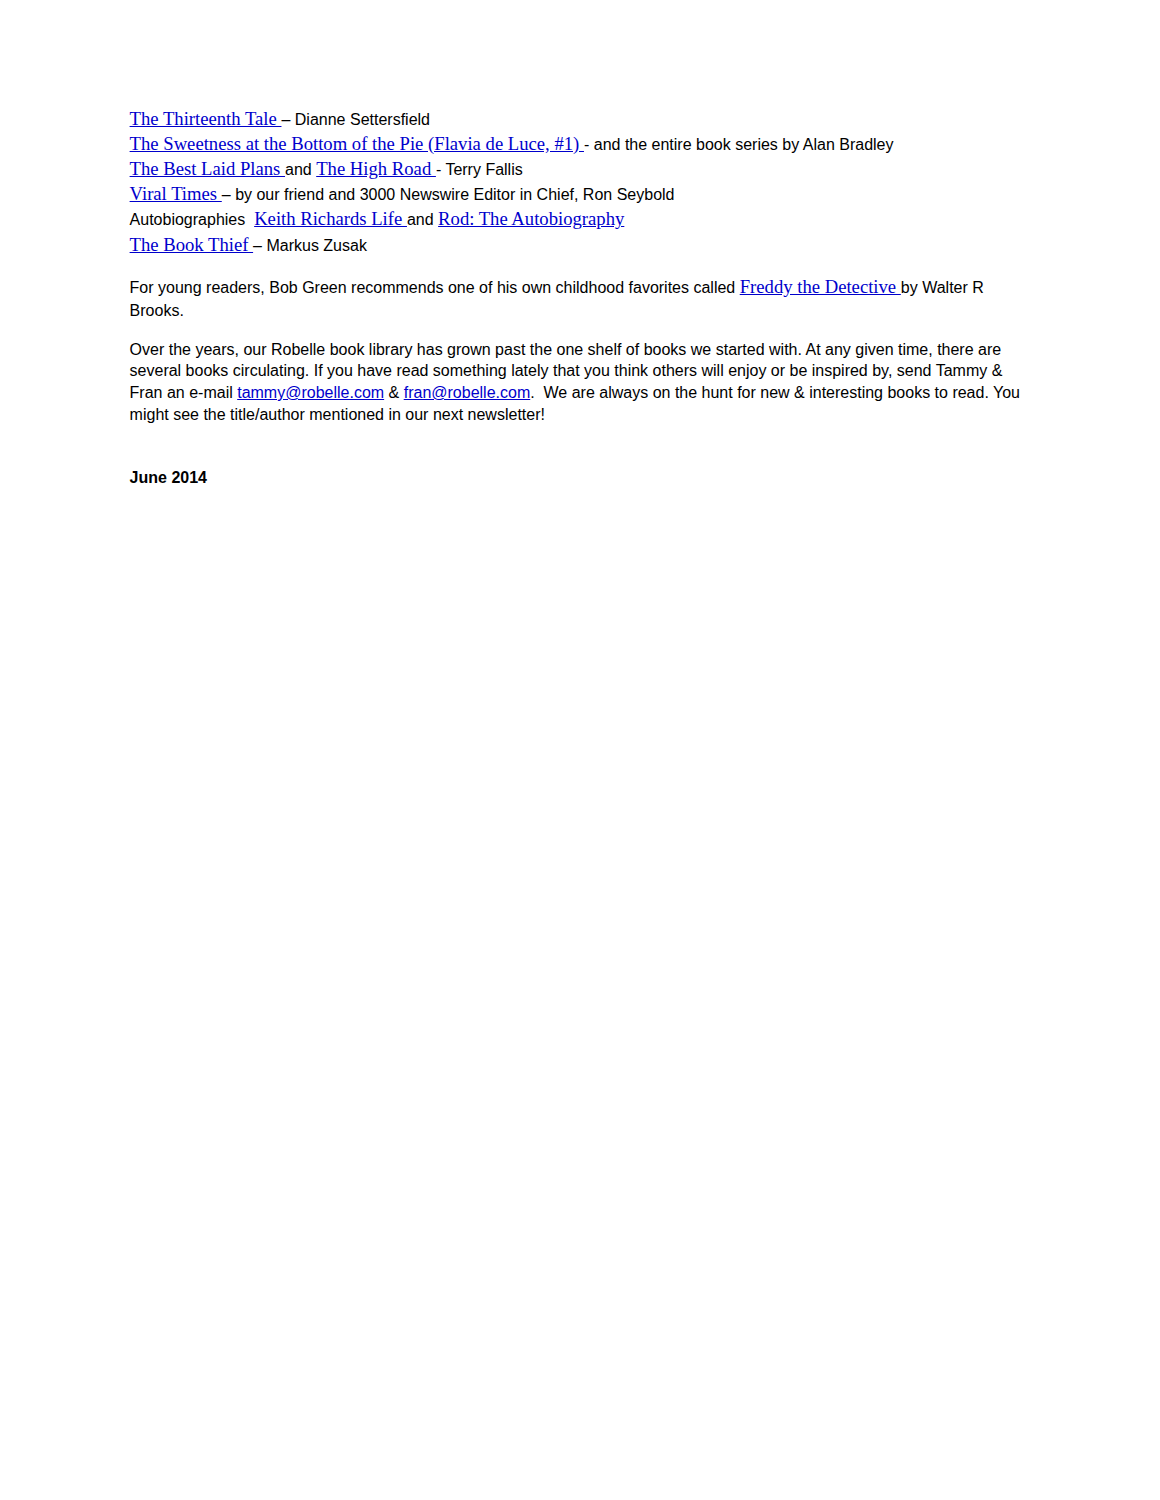The Thirteenth Tale – Dianne Settersfield
The Sweetness at the Bottom of the Pie (Flavia de Luce, #1) - and the entire book series by Alan Bradley
The Best Laid Plans and The High Road - Terry Fallis
Viral Times – by our friend and 3000 Newswire Editor in Chief, Ron Seybold
Autobiographies Keith Richards Life and Rod: The Autobiography
The Book Thief – Markus Zusak
For young readers, Bob Green recommends one of his own childhood favorites called Freddy the Detective by Walter R Brooks.
Over the years, our Robelle book library has grown past the one shelf of books we started with. At any given time, there are several books circulating. If you have read something lately that you think others will enjoy or be inspired by, send Tammy & Fran an e-mail tammy@robelle.com & fran@robelle.com. We are always on the hunt for new & interesting books to read. You might see the title/author mentioned in our next newsletter!
June 2014